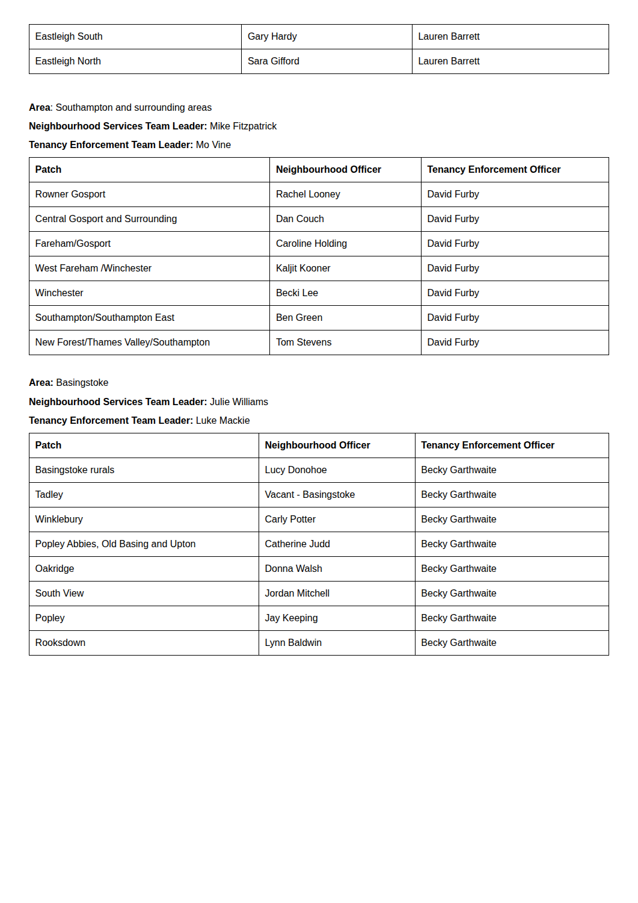| Eastleigh South | Gary Hardy | Lauren Barrett |
| Eastleigh North | Sara Gifford | Lauren Barrett |
Area: Southampton and surrounding areas
Neighbourhood Services Team Leader: Mike Fitzpatrick
Tenancy Enforcement Team Leader: Mo Vine
| Patch | Neighbourhood Officer | Tenancy Enforcement Officer |
| --- | --- | --- |
| Rowner Gosport | Rachel Looney | David Furby |
| Central Gosport and Surrounding | Dan Couch | David Furby |
| Fareham/Gosport | Caroline Holding | David Furby |
| West Fareham /Winchester | Kaljit Kooner | David Furby |
| Winchester | Becki Lee | David Furby |
| Southampton/Southampton East | Ben Green | David Furby |
| New Forest/Thames Valley/Southampton | Tom Stevens | David Furby |
Area: Basingstoke
Neighbourhood Services Team Leader: Julie Williams
Tenancy Enforcement Team Leader: Luke Mackie
| Patch | Neighbourhood Officer | Tenancy Enforcement Officer |
| --- | --- | --- |
| Basingstoke rurals | Lucy Donohoe | Becky Garthwaite |
| Tadley | Vacant - Basingstoke | Becky Garthwaite |
| Winklebury | Carly Potter | Becky Garthwaite |
| Popley Abbies, Old Basing and Upton | Catherine Judd | Becky Garthwaite |
| Oakridge | Donna Walsh | Becky Garthwaite |
| South View | Jordan Mitchell | Becky Garthwaite |
| Popley | Jay Keeping | Becky Garthwaite |
| Rooksdown | Lynn Baldwin | Becky Garthwaite |